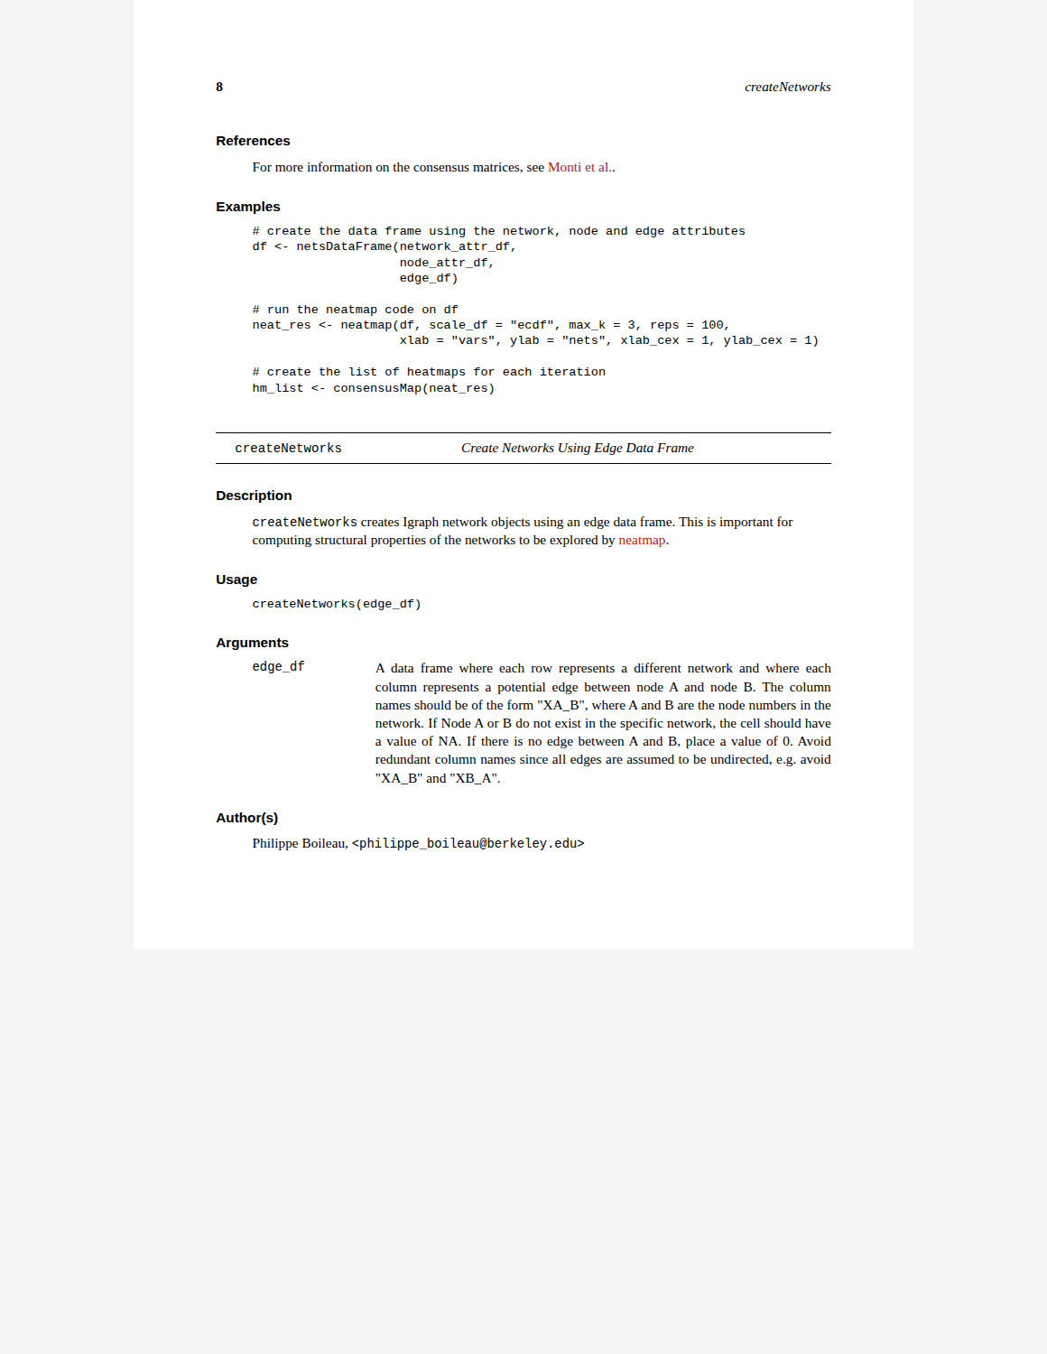8 createNetworks
References
For more information on the consensus matrices, see Monti et al..
Examples
# create the data frame using the network, node and edge attributes
df <- netsDataFrame(network_attr_df,
                    node_attr_df,
                    edge_df)

# run the neatmap code on df
neat_res <- neatmap(df, scale_df = "ecdf", max_k = 3, reps = 100,
                    xlab = "vars", ylab = "nets", xlab_cex = 1, ylab_cex = 1)

# create the list of heatmaps for each iteration
hm_list <- consensusMap(neat_res)
createNetworks
Create Networks Using Edge Data Frame
Description
createNetworks creates Igraph network objects using an edge data frame. This is important for computing structural properties of the networks to be explored by neatmap.
Usage
createNetworks(edge_df)
Arguments
edge_df
A data frame where each row represents a different network and where each column represents a potential edge between node A and node B. The column names should be of the form "XA_B", where A and B are the node numbers in the network. If Node A or B do not exist in the specific network, the cell should have a value of NA. If there is no edge between A and B, place a value of 0. Avoid redundant column names since all edges are assumed to be undirected, e.g. avoid "XA_B" and "XB_A".
Author(s)
Philippe Boileau, <philippe_boileau@berkeley.edu>